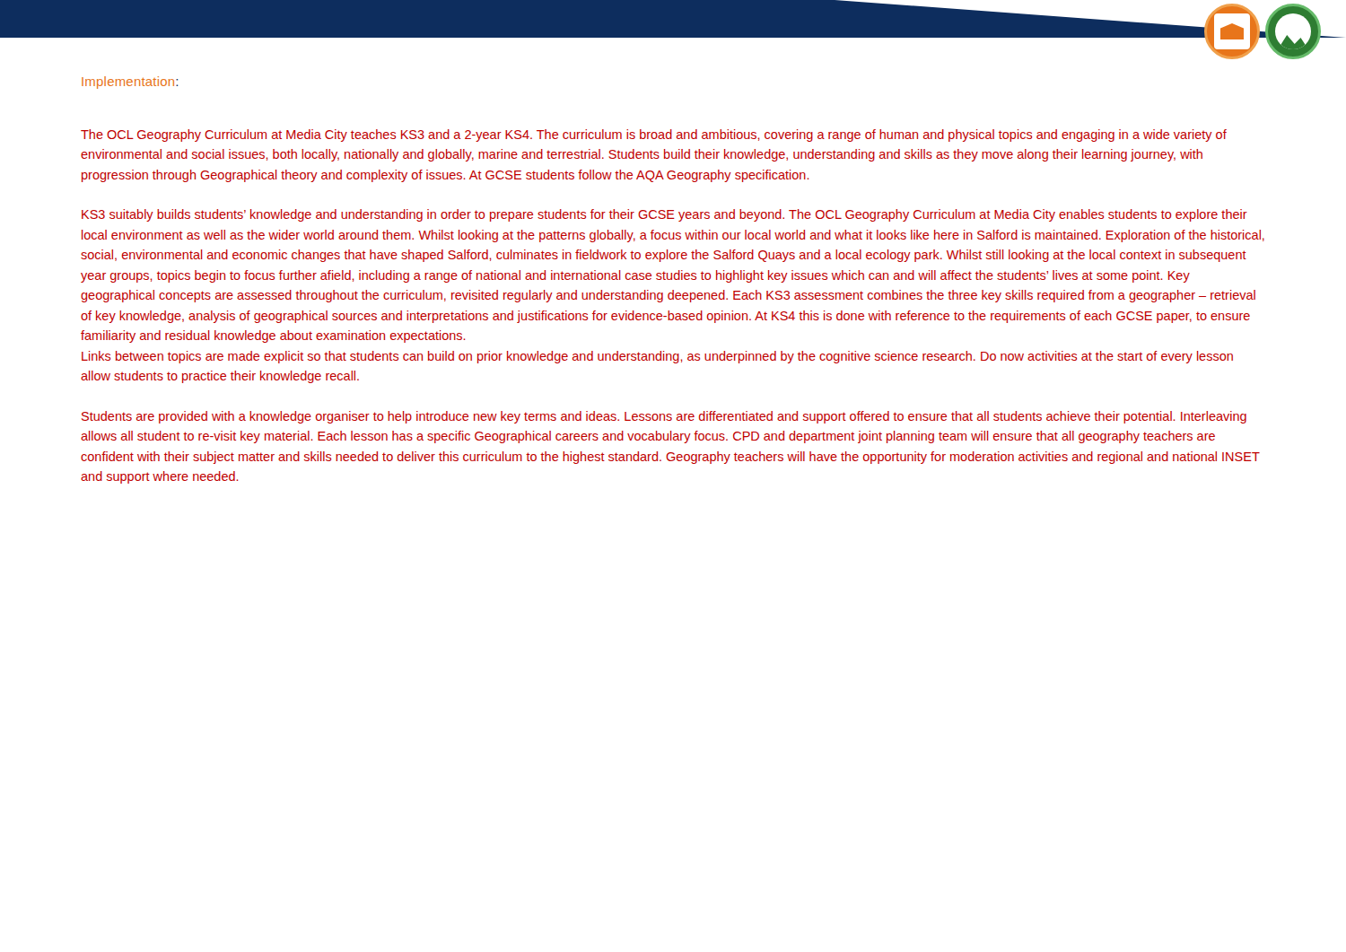Implementation:
The OCL Geography Curriculum at Media City teaches KS3 and a 2-year KS4. The curriculum is broad and ambitious, covering a range of human and physical topics and engaging in a wide variety of environmental and social issues, both locally, nationally and globally, marine and terrestrial. Students build their knowledge, understanding and skills as they move along their learning journey, with progression through Geographical theory and complexity of issues. At GCSE students follow the AQA Geography specification.
KS3 suitably builds students’ knowledge and understanding in order to prepare students for their GCSE years and beyond. The OCL Geography Curriculum at Media City enables students to explore their local environment as well as the wider world around them. Whilst looking at the patterns globally, a focus within our local world and what it looks like here in Salford is maintained. Exploration of the historical, social, environmental and economic changes that have shaped Salford, culminates in fieldwork to explore the Salford Quays and a local ecology park. Whilst still looking at the local context in subsequent year groups, topics begin to focus further afield, including a range of national and international case studies to highlight key issues which can and will affect the students’ lives at some point. Key geographical concepts are assessed throughout the curriculum, revisited regularly and understanding deepened. Each KS3 assessment combines the three key skills required from a geographer – retrieval of key knowledge, analysis of geographical sources and interpretations and justifications for evidence-based opinion. At KS4 this is done with reference to the requirements of each GCSE paper, to ensure familiarity and residual knowledge about examination expectations.
Links between topics are made explicit so that students can build on prior knowledge and understanding, as underpinned by the cognitive science research. Do now activities at the start of every lesson allow students to practice their knowledge recall.
Students are provided with a knowledge organiser to help introduce new key terms and ideas. Lessons are differentiated and support offered to ensure that all students achieve their potential. Interleaving allows all student to re-visit key material. Each lesson has a specific Geographical careers and vocabulary focus. CPD and department joint planning team will ensure that all geography teachers are confident with their subject matter and skills needed to deliver this curriculum to the highest standard. Geography teachers will have the opportunity for moderation activities and regional and national INSET and support where needed.